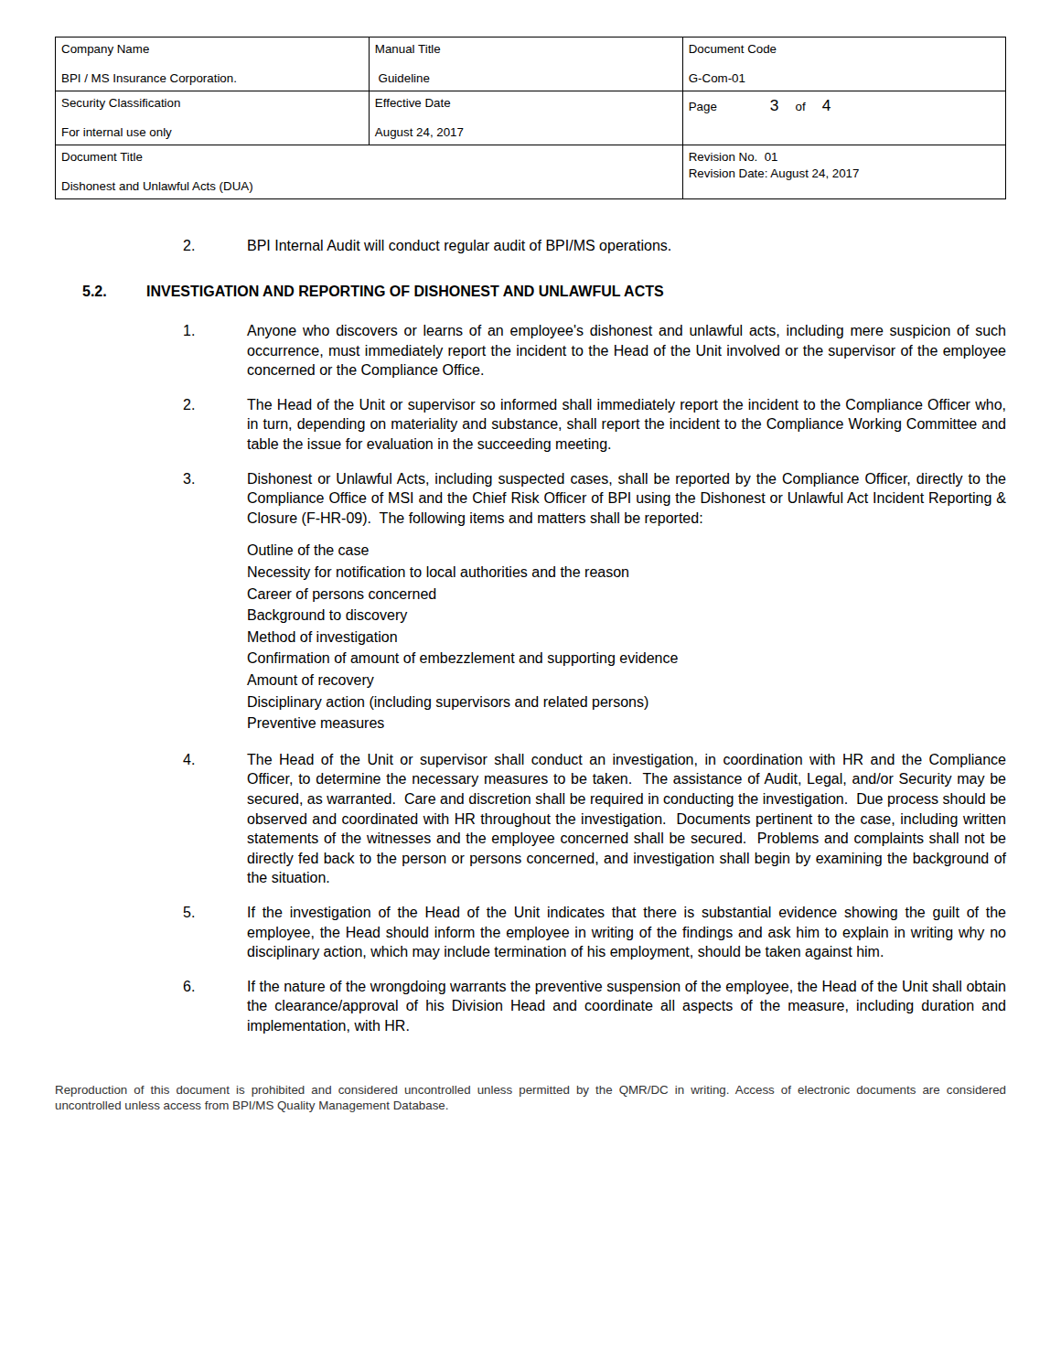| Company Name BPI / MS Insurance Corporation. | Manual Title Guideline | Document Code G-Com-01 |
| Security Classification For internal use only | Effective Date August 24, 2017 | Page 3 of 4 |
| Document Title Dishonest and Unlawful Acts (DUA) | Revision No. 01 Revision Date: August 24, 2017 |
2.
BPI Internal Audit will conduct regular audit of BPI/MS operations.
5.2.
INVESTIGATION AND REPORTING OF DISHONEST AND UNLAWFUL ACTS
1.
Anyone who discovers or learns of an employee's dishonest and unlawful acts, including mere suspicion of such occurrence, must immediately report the incident to the Head of the Unit involved or the supervisor of the employee concerned or the Compliance Office.
2.
The Head of the Unit or supervisor so informed shall immediately report the incident to the Compliance Officer who, in turn, depending on materiality and substance, shall report the incident to the Compliance Working Committee and table the issue for evaluation in the succeeding meeting.
3.
Dishonest or Unlawful Acts, including suspected cases, shall be reported by the Compliance Officer, directly to the Compliance Office of MSI and the Chief Risk Officer of BPI using the Dishonest or Unlawful Act Incident Reporting & Closure (F-HR-09). The following items and matters shall be reported:
Outline of the case
Necessity for notification to local authorities and the reason
Career of persons concerned
Background to discovery
Method of investigation
Confirmation of amount of embezzlement and supporting evidence
Amount of recovery
Disciplinary action (including supervisors and related persons)
Preventive measures
4.
The Head of the Unit or supervisor shall conduct an investigation, in coordination with HR and the Compliance Officer, to determine the necessary measures to be taken. The assistance of Audit, Legal, and/or Security may be secured, as warranted. Care and discretion shall be required in conducting the investigation. Due process should be observed and coordinated with HR throughout the investigation. Documents pertinent to the case, including written statements of the witnesses and the employee concerned shall be secured. Problems and complaints shall not be directly fed back to the person or persons concerned, and investigation shall begin by examining the background of the situation.
5.
If the investigation of the Head of the Unit indicates that there is substantial evidence showing the guilt of the employee, the Head should inform the employee in writing of the findings and ask him to explain in writing why no disciplinary action, which may include termination of his employment, should be taken against him.
6.
If the nature of the wrongdoing warrants the preventive suspension of the employee, the Head of the Unit shall obtain the clearance/approval of his Division Head and coordinate all aspects of the measure, including duration and implementation, with HR.
Reproduction of this document is prohibited and considered uncontrolled unless permitted by the QMR/DC in writing. Access of electronic documents are considered uncontrolled unless access from BPI/MS Quality Management Database.